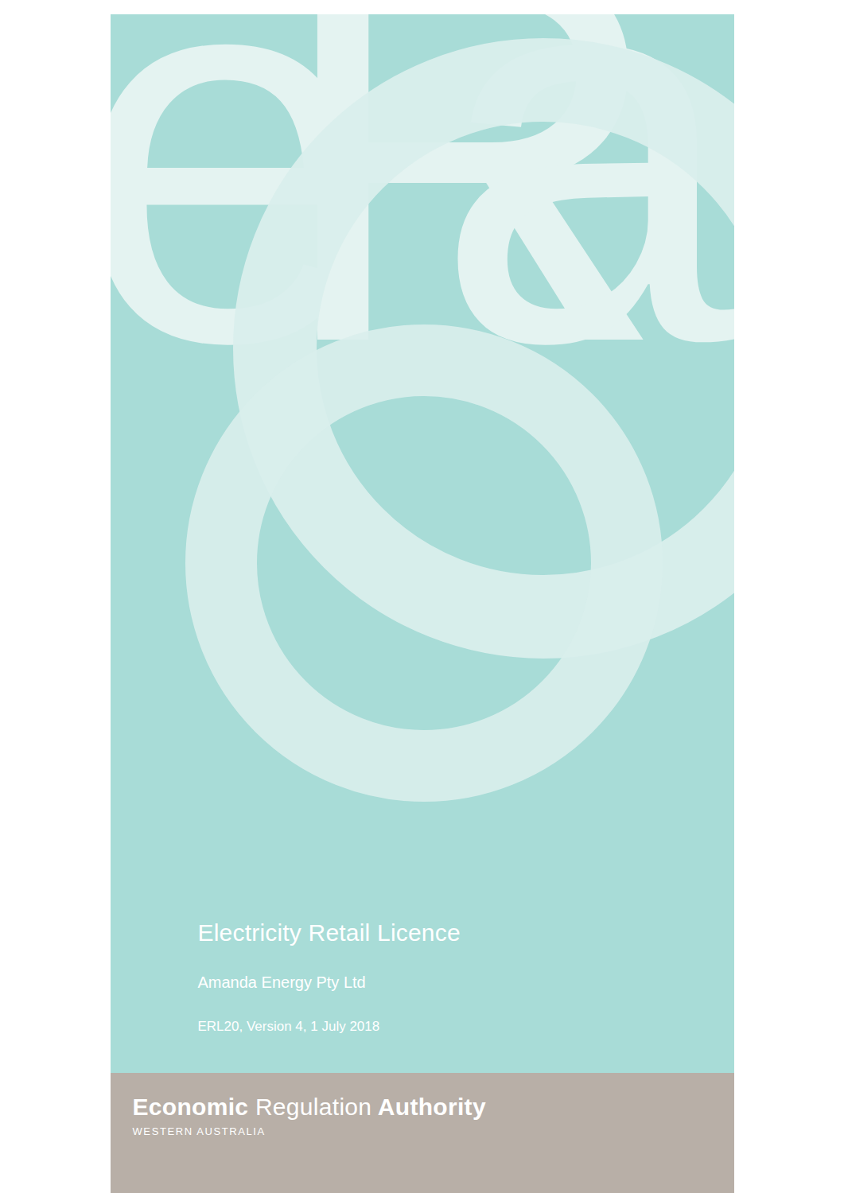e R a
Electricity Retail Licence
Amanda Energy Pty Ltd
ERL20, Version 4, 1 July 2018
Economic Regulation Authority
WESTERN AUSTRALIA